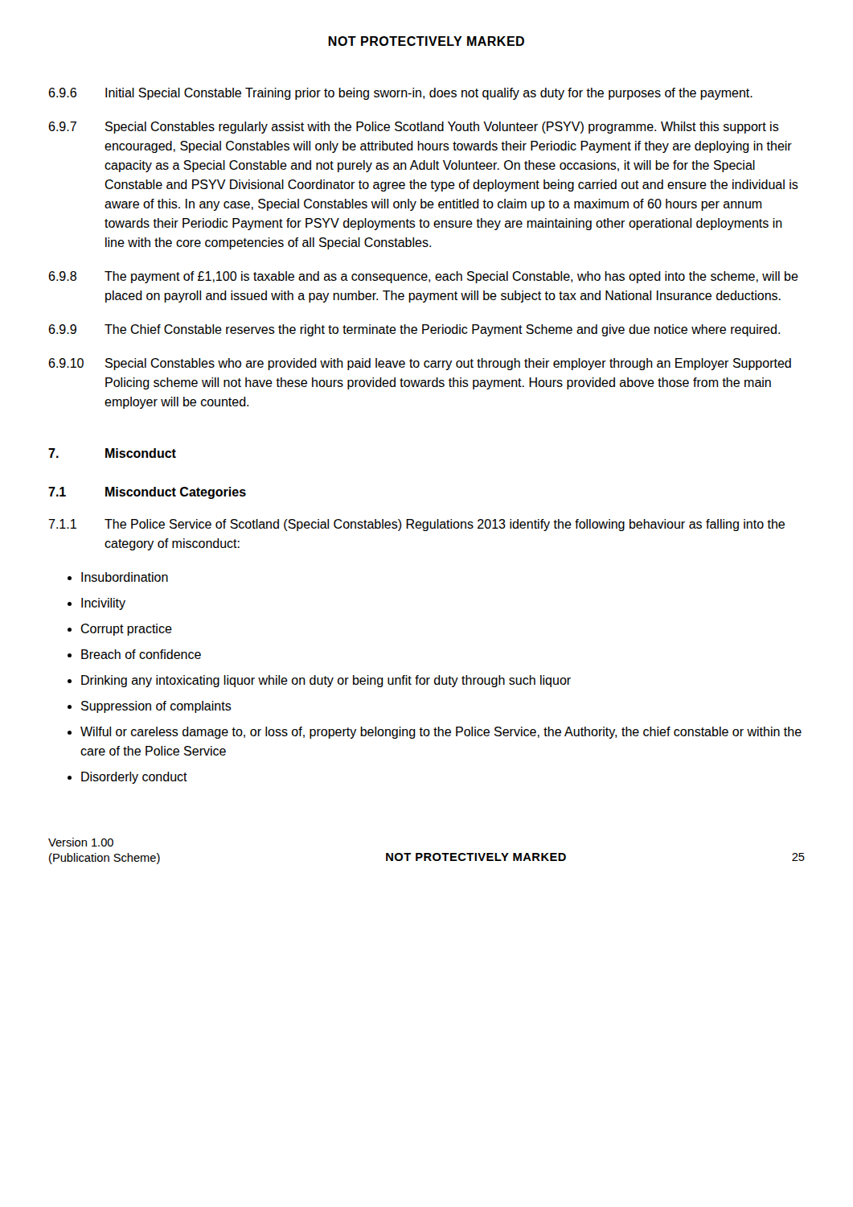NOT PROTECTIVELY MARKED
6.9.6
Initial Special Constable Training prior to being sworn-in, does not qualify as duty for the purposes of the payment.
6.9.7
Special Constables regularly assist with the Police Scotland Youth Volunteer (PSYV) programme. Whilst this support is encouraged, Special Constables will only be attributed hours towards their Periodic Payment if they are deploying in their capacity as a Special Constable and not purely as an Adult Volunteer. On these occasions, it will be for the Special Constable and PSYV Divisional Coordinator to agree the type of deployment being carried out and ensure the individual is aware of this. In any case, Special Constables will only be entitled to claim up to a maximum of 60 hours per annum towards their Periodic Payment for PSYV deployments to ensure they are maintaining other operational deployments in line with the core competencies of all Special Constables.
6.9.8
The payment of £1,100 is taxable and as a consequence, each Special Constable, who has opted into the scheme, will be placed on payroll and issued with a pay number. The payment will be subject to tax and National Insurance deductions.
6.9.9
The Chief Constable reserves the right to terminate the Periodic Payment Scheme and give due notice where required.
6.9.10
Special Constables who are provided with paid leave to carry out through their employer through an Employer Supported Policing scheme will not have these hours provided towards this payment. Hours provided above those from the main employer will be counted.
7. Misconduct
7.1 Misconduct Categories
7.1.1
The Police Service of Scotland (Special Constables) Regulations 2013 identify the following behaviour as falling into the category of misconduct:
Insubordination
Incivility
Corrupt practice
Breach of confidence
Drinking any intoxicating liquor while on duty or being unfit for duty through such liquor
Suppression of complaints
Wilful or careless damage to, or loss of, property belonging to the Police Service, the Authority, the chief constable or within the care of the Police Service
Disorderly conduct
Version 1.00
(Publication Scheme)
NOT PROTECTIVELY MARKED
25